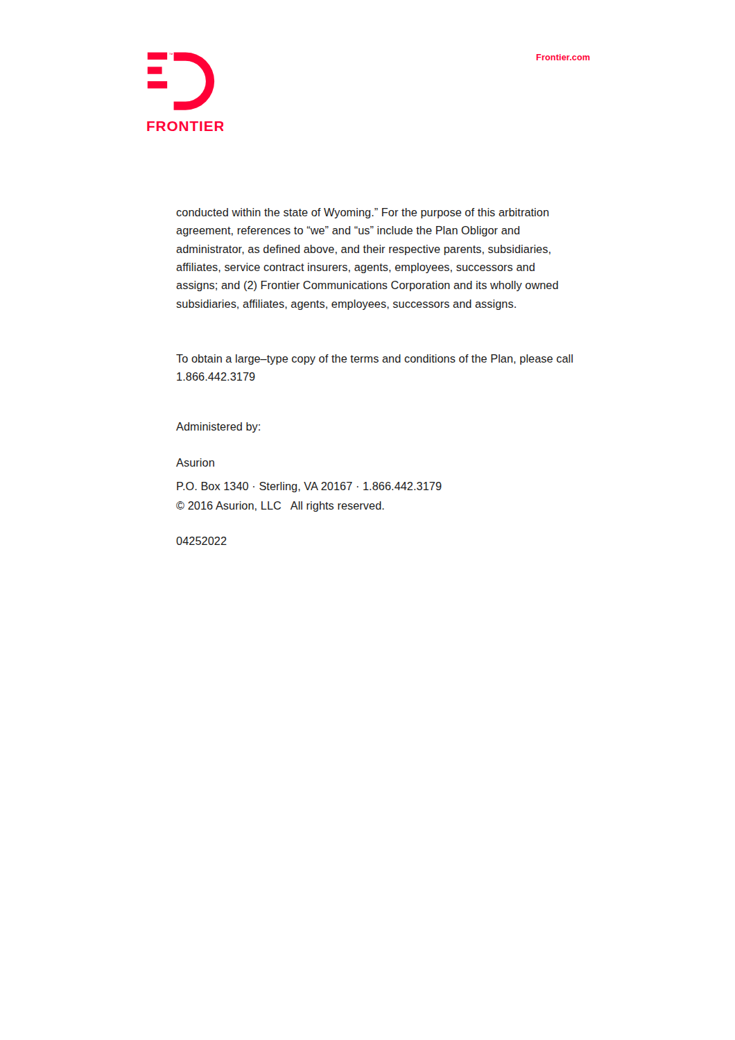FRONTIER ™
Frontier.com
conducted within the state of Wyoming.” For the purpose of this arbitration agreement, references to “we” and “us” include the Plan Obligor and administrator, as defined above, and their respective parents, subsidiaries, affiliates, service contract insurers, agents, employees, successors and assigns; and (2) Frontier Communications Corporation and its wholly owned subsidiaries, affiliates, agents, employees, successors and assigns.
To obtain a large–type copy of the terms and conditions of the Plan, please call 1.866.442.3179
Administered by:
Asurion
P.O. Box 1340 · Sterling, VA 20167 · 1.866.442.3179
© 2016 Asurion, LLC All rights reserved.
04252022